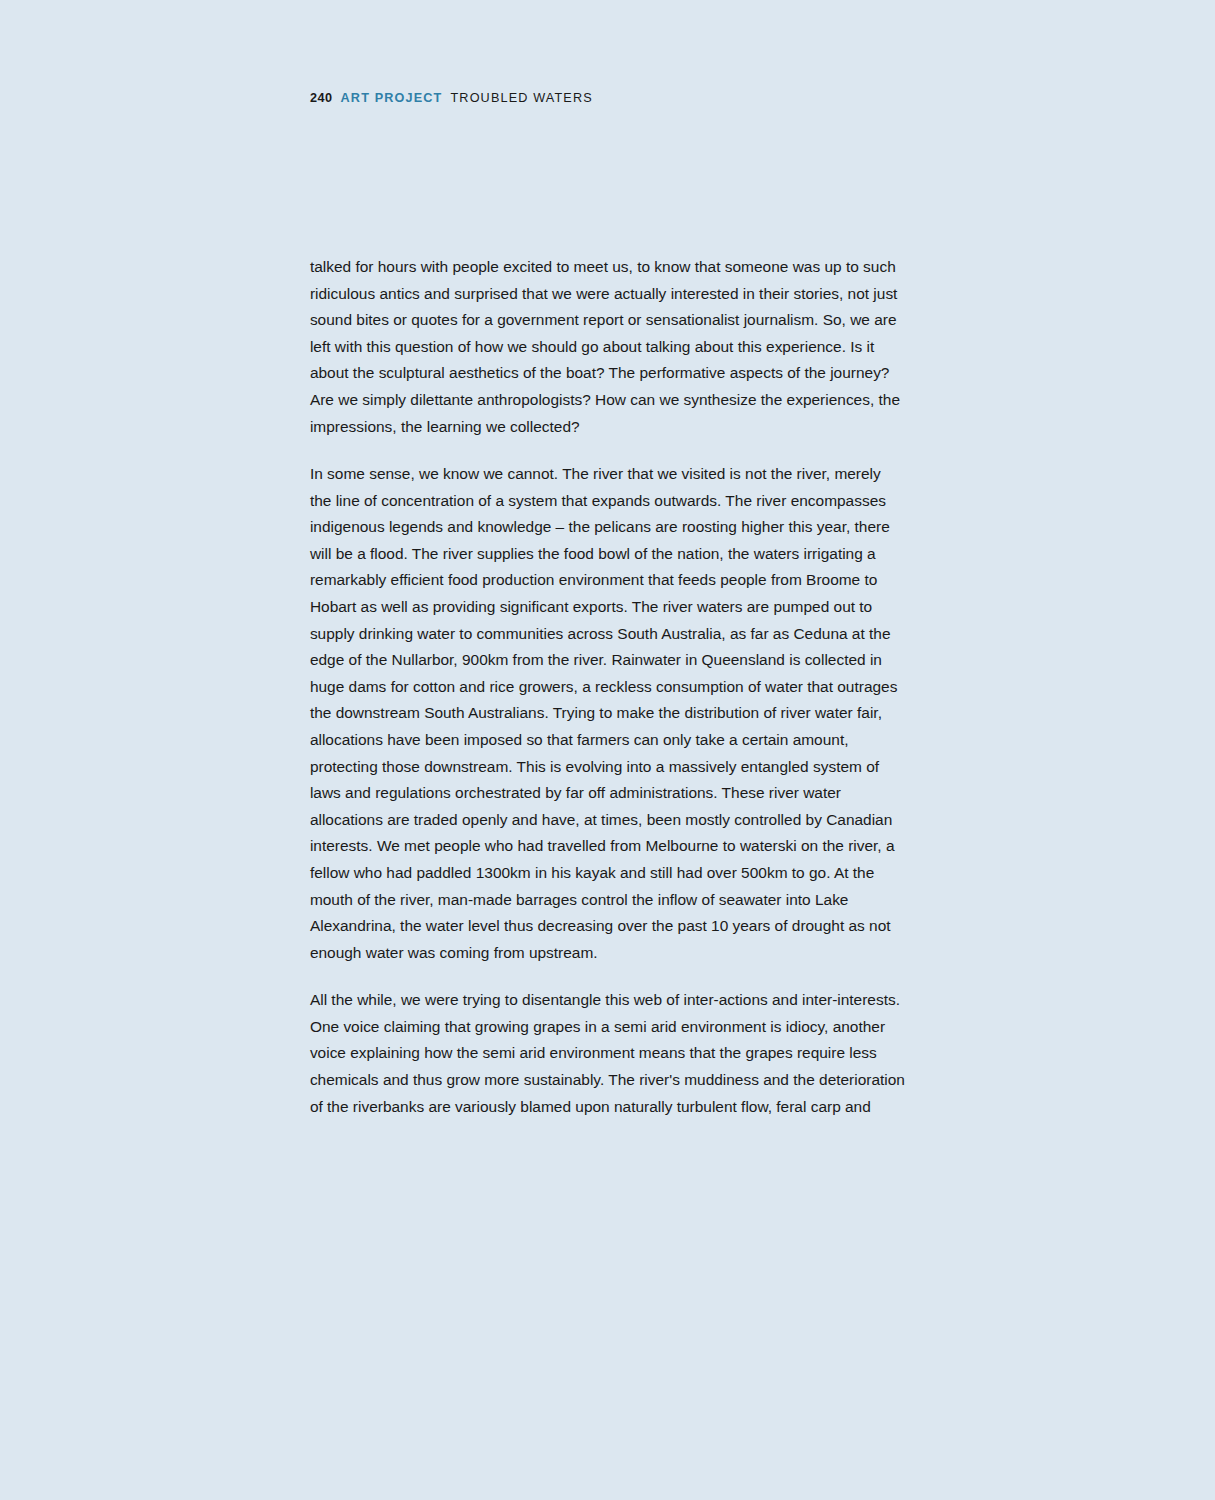240 ART PROJECT TROUBLED WATERS
talked for hours with people excited to meet us, to know that someone was up to such ridiculous antics and surprised that we were actually interested in their stories, not just sound bites or quotes for a government report or sensationalist journalism. So, we are left with this question of how we should go about talking about this experience. Is it about the sculptural aesthetics of the boat? The performative aspects of the journey? Are we simply dilettante anthropologists? How can we synthesize the experiences, the impressions, the learning we collected?
In some sense, we know we cannot. The river that we visited is not the river, merely the line of concentration of a system that expands outwards. The river encompasses indigenous legends and knowledge – the pelicans are roosting higher this year, there will be a flood. The river supplies the food bowl of the nation, the waters irrigating a remarkably efficient food production environment that feeds people from Broome to Hobart as well as providing significant exports. The river waters are pumped out to supply drinking water to communities across South Australia, as far as Ceduna at the edge of the Nullarbor, 900km from the river. Rainwater in Queensland is collected in huge dams for cotton and rice growers, a reckless consumption of water that outrages the downstream South Australians. Trying to make the distribution of river water fair, allocations have been imposed so that farmers can only take a certain amount, protecting those downstream. This is evolving into a massively entangled system of laws and regulations orchestrated by far off administrations. These river water allocations are traded openly and have, at times, been mostly controlled by Canadian interests. We met people who had travelled from Melbourne to waterski on the river, a fellow who had paddled 1300km in his kayak and still had over 500km to go. At the mouth of the river, man-made barrages control the inflow of seawater into Lake Alexandrina, the water level thus decreasing over the past 10 years of drought as not enough water was coming from upstream.
All the while, we were trying to disentangle this web of inter-actions and inter-interests. One voice claiming that growing grapes in a semi arid environment is idiocy, another voice explaining how the semi arid environment means that the grapes require less chemicals and thus grow more sustainably. The river's muddiness and the deterioration of the riverbanks are variously blamed upon naturally turbulent flow, feral carp and